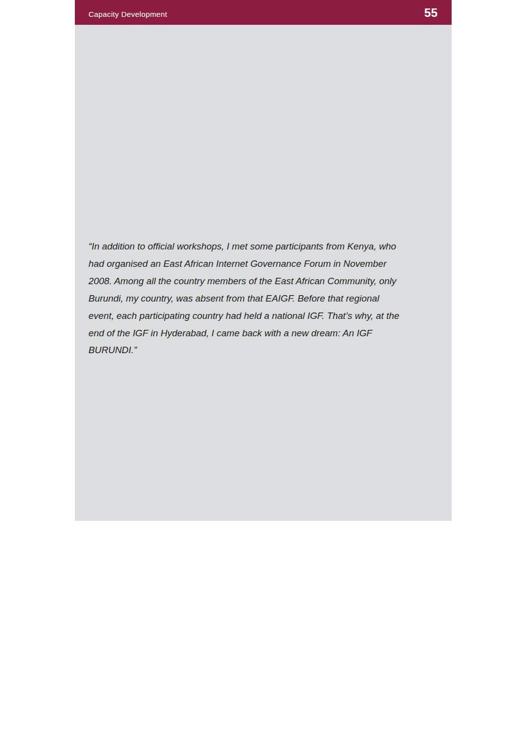Capacity Development 55
“In addition to official workshops, I met some participants from Kenya, who had organised an East African Internet Governance Forum in November 2008. Among all the country members of the East African Community, only Burundi, my country, was absent from that EAIGF. Before that regional event, each participating country had held a national IGF. That’s why, at the end of the IGF in Hyderabad, I came back with a new dream: An IGF BURUNDI.”